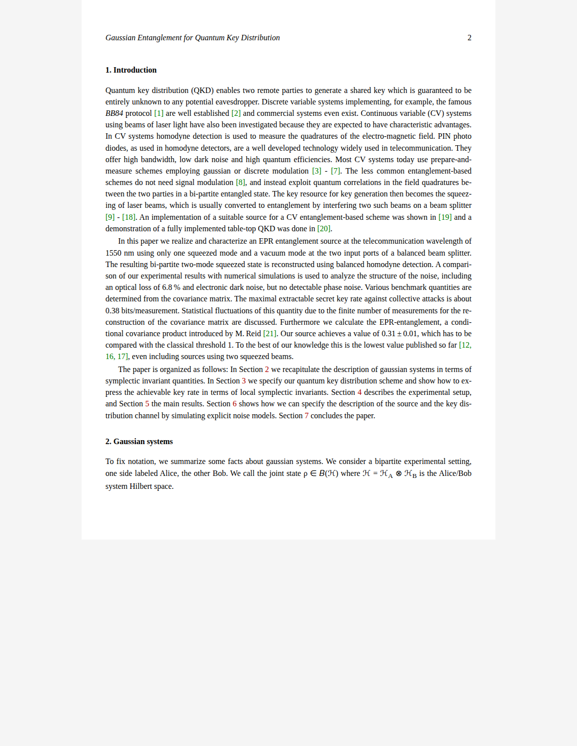Gaussian Entanglement for Quantum Key Distribution 2
1. Introduction
Quantum key distribution (QKD) enables two remote parties to generate a shared key which is guaranteed to be entirely unknown to any potential eavesdropper. Discrete variable systems implementing, for example, the famous BB84 protocol [1] are well established [2] and commercial systems even exist. Continuous variable (CV) systems using beams of laser light have also been investigated because they are expected to have characteristic advantages. In CV systems homodyne detection is used to measure the quadratures of the electro-magnetic field. PIN photo diodes, as used in homodyne detectors, are a well developed technology widely used in telecommunication. They offer high bandwidth, low dark noise and high quantum efficiencies. Most CV systems today use prepare-and-measure schemes employing gaussian or discrete modulation [3] - [7]. The less common entanglement-based schemes do not need signal modulation [8], and instead exploit quantum correlations in the field quadratures between the two parties in a bi-partite entangled state. The key resource for key generation then becomes the squeezing of laser beams, which is usually converted to entanglement by interfering two such beams on a beam splitter [9] - [18]. An implementation of a suitable source for a CV entanglement-based scheme was shown in [19] and a demonstration of a fully implemented table-top QKD was done in [20].
In this paper we realize and characterize an EPR entanglement source at the telecommunication wavelength of 1550 nm using only one squeezed mode and a vacuum mode at the two input ports of a balanced beam splitter. The resulting bi-partite two-mode squeezed state is reconstructed using balanced homodyne detection. A comparison of our experimental results with numerical simulations is used to analyze the structure of the noise, including an optical loss of 6.8 % and electronic dark noise, but no detectable phase noise. Various benchmark quantities are determined from the covariance matrix. The maximal extractable secret key rate against collective attacks is about 0.38 bits/measurement. Statistical fluctuations of this quantity due to the finite number of measurements for the reconstruction of the covariance matrix are discussed. Furthermore we calculate the EPR-entanglement, a conditional covariance product introduced by M. Reid [21]. Our source achieves a value of 0.31 ± 0.01, which has to be compared with the classical threshold 1. To the best of our knowledge this is the lowest value published so far [12, 16, 17], even including sources using two squeezed beams.
The paper is organized as follows: In Section 2 we recapitulate the description of gaussian systems in terms of symplectic invariant quantities. In Section 3 we specify our quantum key distribution scheme and show how to express the achievable key rate in terms of local symplectic invariants. Section 4 describes the experimental setup, and Section 5 the main results. Section 6 shows how we can specify the description of the source and the key distribution channel by simulating explicit noise models. Section 7 concludes the paper.
2. Gaussian systems
To fix notation, we summarize some facts about gaussian systems. We consider a bipartite experimental setting, one side labeled Alice, the other Bob. We call the joint state ρ ∈ 𝐵(ℋ) where ℋ = ℋA ⊗ ℋB is the Alice/Bob system Hilbert space.